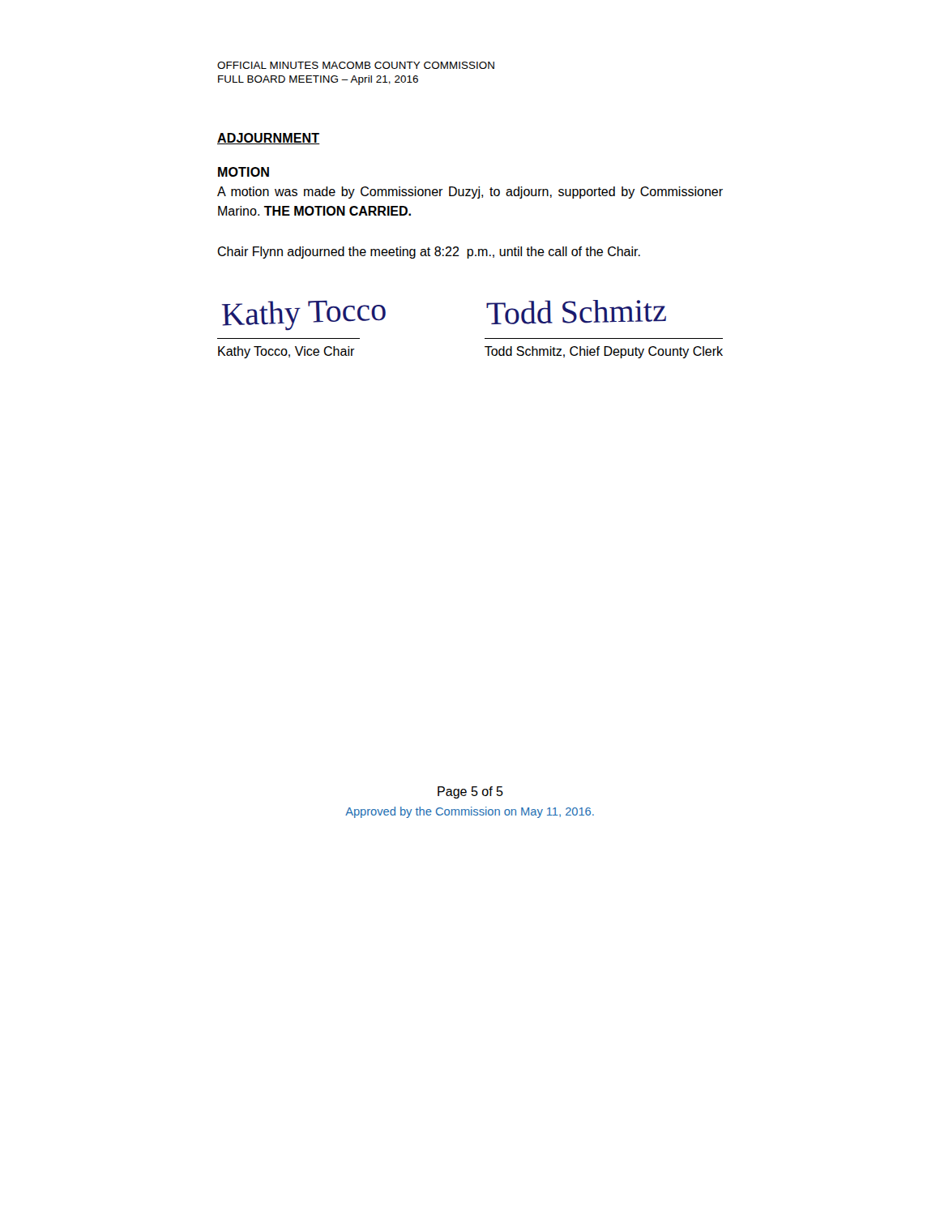OFFICIAL MINUTES MACOMB COUNTY COMMISSION
FULL BOARD MEETING – April 21, 2016
ADJOURNMENT
MOTION
A motion was made by Commissioner Duzyj, to adjourn, supported by Commissioner Marino. THE MOTION CARRIED.
Chair Flynn adjourned the meeting at 8:22 p.m., until the call of the Chair.
Kathy Tocco
Kathy Tocco, Vice Chair
Todd Schmitz
Todd Schmitz, Chief Deputy County Clerk
Page 5 of 5
Approved by the Commission on May 11, 2016.